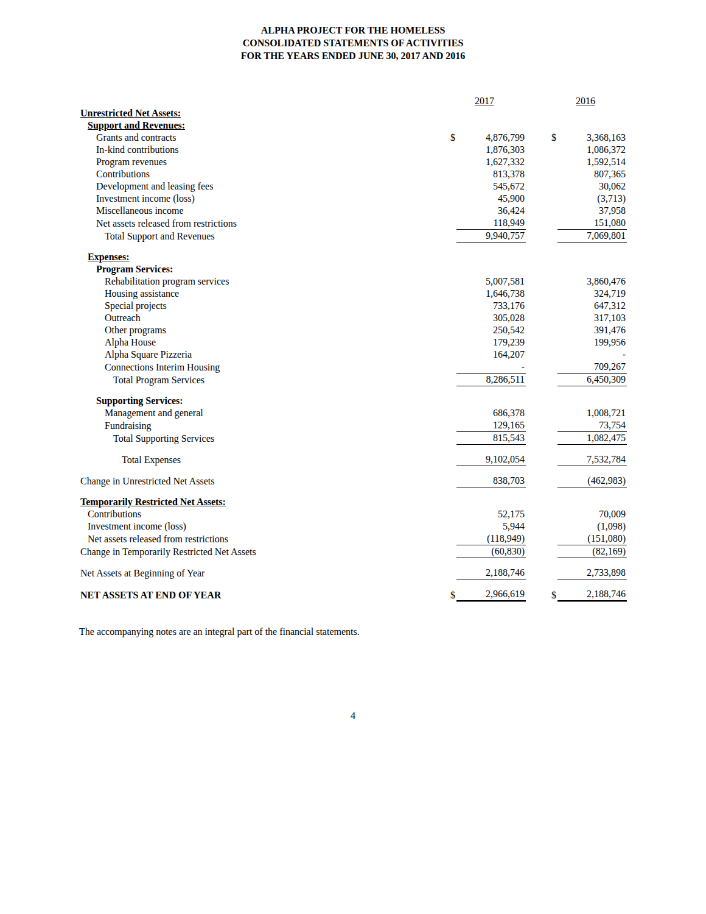ALPHA PROJECT FOR THE HOMELESS
CONSOLIDATED STATEMENTS OF ACTIVITIES
FOR THE YEARS ENDED JUNE 30, 2017 AND 2016
| | | 2017 | | 2016 |
| Unrestricted Net Assets: | |
| Support and Revenues : | |
| Grants and contracts | | $ | 4,876,799 | | $ | 3,368,163 |
| In-kind contributions | | | 1,876,303 | | | 1,086,372 |
| Program revenues | | | 1,627,332 | | | 1,592,514 |
| Contributions | | | 813,378 | | | 807,365 |
| Development and leasing fees | | | 545,672 | | | 30,062 |
| Investment income (loss) | | | 45,900 | | | (3,713) |
| Miscellaneous income | | | 36,424 | | | 37,958 |
| Net assets released from restrictions | | | 118,949 | | | 151,080 |
| Total Support and Revenues | | | 9,940,757 | | | 7,069,801 |
| Expenses : | |
| Program Services: | |
| Rehabilitation program services | | | 5,007,581 | | | 3,860,476 |
| Housing assistance | | | 1,646,738 | | | 324,719 |
| Special projects | | | 733,176 | | | 647,312 |
| Outreach | | | 305,028 | | | 317,103 |
| Other programs | | | 250,542 | | | 391,476 |
| Alpha House | | | 179,239 | | | 199,956 |
| Alpha Square Pizzeria | | | 164,207 | | | - |
| Connections Interim Housing | | | - | | | 709,267 |
| Total Program Services | | | 8,286,511 | | | 6,450,309 |
| Supporting Services: | |
| Management and general | | | 686,378 | | | 1,008,721 |
| Fundraising | | | 129,165 | | | 73,754 |
| Total Supporting Services | | | 815,543 | | | 1,082,475 |
| Total Expenses | | | 9,102,054 | | | 7,532,784 |
| Change in Unrestricted Net Assets | | | 838,703 | | | (462,983) |
| Temporarily Restricted Net Assets: | |
| Contributions | | | 52,175 | | | 70,009 |
| Investment income (loss) | | | 5,944 | | | (1,098) |
| Net assets released from restrictions | | | (118,949) | | | (151,080) |
| Change in Temporarily Restricted Net Assets | | | (60,830) | | | (82,169) |
| Net Assets at Beginning of Year | | | 2,188,746 | | | 2,733,898 |
| NET ASSETS AT END OF YEAR | | $ | 2,966,619 | | $ | 2,188,746 |
The accompanying notes are an integral part of the financial statements.
4